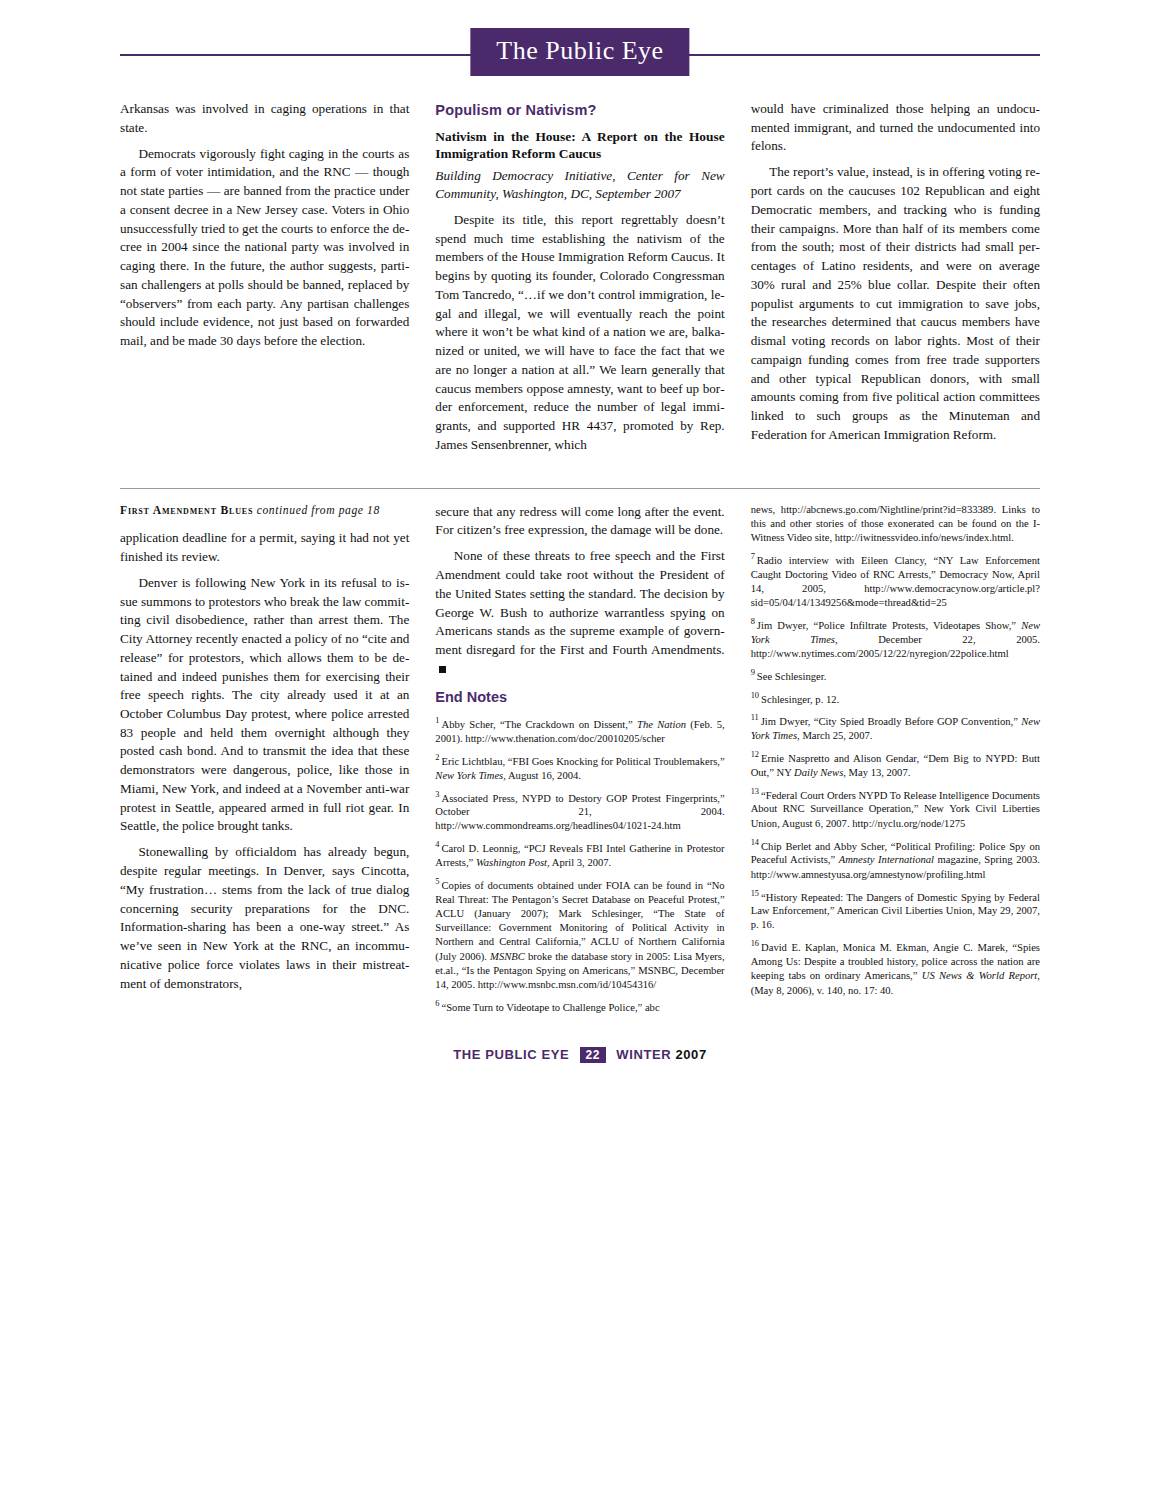The Public Eye
Arkansas was involved in caging operations in that state.
Democrats vigorously fight caging in the courts as a form of voter intimidation, and the RNC — though not state parties — are banned from the practice under a consent decree in a New Jersey case. Voters in Ohio unsuccessfully tried to get the courts to enforce the decree in 2004 since the national party was involved in caging there. In the future, the author suggests, partisan challengers at polls should be banned, replaced by “observers” from each party. Any partisan challenges should include evidence, not just based on forwarded mail, and be made 30 days before the election.
Populism or Nativism?
Nativism in the House: A Report on the House Immigration Reform Caucus
Building Democracy Initiative, Center for New Community, Washington, DC, September 2007
Despite its title, this report regrettably doesn’t spend much time establishing the nativism of the members of the House Immigration Reform Caucus. It begins by quoting its founder, Colorado Congressman Tom Tancredo, “…if we don’t control immigration, legal and illegal, we will eventually reach the point where it won’t be what kind of a nation we are, balkanized or united, we will have to face the fact that we are no longer a nation at all.” We learn generally that caucus members oppose amnesty, want to beef up border enforcement, reduce the number of legal immigrants, and supported HR 4437, promoted by Rep. James Sensenbrenner, which
would have criminalized those helping an undocumented immigrant, and turned the undocumented into felons.
The report’s value, instead, is in offering voting report cards on the caucuses 102 Republican and eight Democratic members, and tracking who is funding their campaigns. More than half of its members come from the south; most of their districts had small percentages of Latino residents, and were on average 30% rural and 25% blue collar. Despite their often populist arguments to cut immigration to save jobs, the researches determined that caucus members have dismal voting records on labor rights. Most of their campaign funding comes from free trade supporters and other typical Republican donors, with small amounts coming from five political action committees linked to such groups as the Minuteman and Federation for American Immigration Reform.
First Amendment Blues continued from page 18
application deadline for a permit, saying it had not yet finished its review.
Denver is following New York in its refusal to issue summons to protestors who break the law committing civil disobedience, rather than arrest them. The City Attorney recently enacted a policy of no “cite and release” for protestors, which allows them to be detained and indeed punishes them for exercising their free speech rights. The city already used it at an October Columbus Day protest, where police arrested 83 people and held them overnight although they posted cash bond. And to transmit the idea that these demonstrators were dangerous, police, like those in Miami, New York, and indeed at a November anti-war protest in Seattle, appeared armed in full riot gear. In Seattle, the police brought tanks.
Stonewalling by officialdom has already begun, despite regular meetings. In Denver, says Cincotta, “My frustration… stems from the lack of true dialog concerning security preparations for the DNC. Information-sharing has been a one-way street.” As we’ve seen in New York at the RNC, an incommunicative police force violates laws in their mistreatment of demonstrators,
secure that any redress will come long after the event. For citizen’s free expression, the damage will be done.
None of these threats to free speech and the First Amendment could take root without the President of the United States setting the standard. The decision by George W. Bush to authorize warrantless spying on Americans stands as the supreme example of government disregard for the First and Fourth Amendments.
End Notes
1 Abby Scher, “The Crackdown on Dissent,” The Nation (Feb. 5, 2001). http://www.thenation.com/doc/20010205/scher
2 Eric Lichtblau, “FBI Goes Knocking for Political Troublemakers,” New York Times, August 16, 2004.
3 Associated Press, NYPD to Destory GOP Protest Fingerprints,” October 21, 2004. http://www.commondreams.org/headlines04/1021-24.htm
4 Carol D. Leonnig, “PCJ Reveals FBI Intel Gatherine in Protestor Arrests,” Washington Post, April 3, 2007.
5 Copies of documents obtained under FOIA can be found in “No Real Threat: The Pentagon’s Secret Database on Peaceful Protest,” ACLU (January 2007); Mark Schlesinger, “The State of Surveillance: Government Monitoring of Political Activity in Northern and Central California,” ACLU of Northern California (July 2006). MSNBC broke the database story in 2005: Lisa Myers, et.al., “Is the Pentagon Spying on Americans,” MSNBC, December 14, 2005. http://www.msnbc.msn.com/id/10454316/
6“Some Turn to Videotape to Challenge Police,” abc
news, http://abcnews.go.com/Nightline/print?id=833389. Links to this and other stories of those exonerated can be found on the I-Witness Video site, http://iwitnessvideo.info/news/index.html.
7 Radio interview with Eileen Clancy, “NY Law Enforcement Caught Doctoring Video of RNC Arrests,” Democracy Now, April 14, 2005, http://www.democracynow.org/article.pl?sid=05/04/14/1349256&mode=thread&tid=25
8 Jim Dwyer, “Police Infiltrate Protests, Videotapes Show,” New York Times, December 22, 2005. http://www.nytimes.com/2005/12/22/nyregion/22police.html
9 See Schlesinger.
10 Schlesinger, p. 12.
11 Jim Dwyer, “City Spied Broadly Before GOP Convention,” New York Times, March 25, 2007.
12 Ernie Naspretto and Alison Gendar, “Dem Big to NYPD: Butt Out,” NY Daily News, May 13, 2007.
13“Federal Court Orders NYPD To Release Intelligence Documents About RNC Surveillance Operation,” New York Civil Liberties Union, August 6, 2007. http://nyclu.org/node/1275
14 Chip Berlet and Abby Scher, “Political Profiling: Police Spy on Peaceful Activists,” Amnesty International magazine, Spring 2003. http://www.amnestyusa.org/amnestynow/profiling.html
15“History Repeated: The Dangers of Domestic Spying by Federal Law Enforcement,” American Civil Liberties Union, May 29, 2007, p. 16.
16 David E. Kaplan, Monica M. Ekman, Angie C. Marek, “Spies Among Us: Despite a troubled history, police across the nation are keeping tabs on ordinary Americans,” US News & World Report, (May 8, 2006), v. 140, no. 17: 40.
THE PUBLIC EYE 22 WINTER 2007